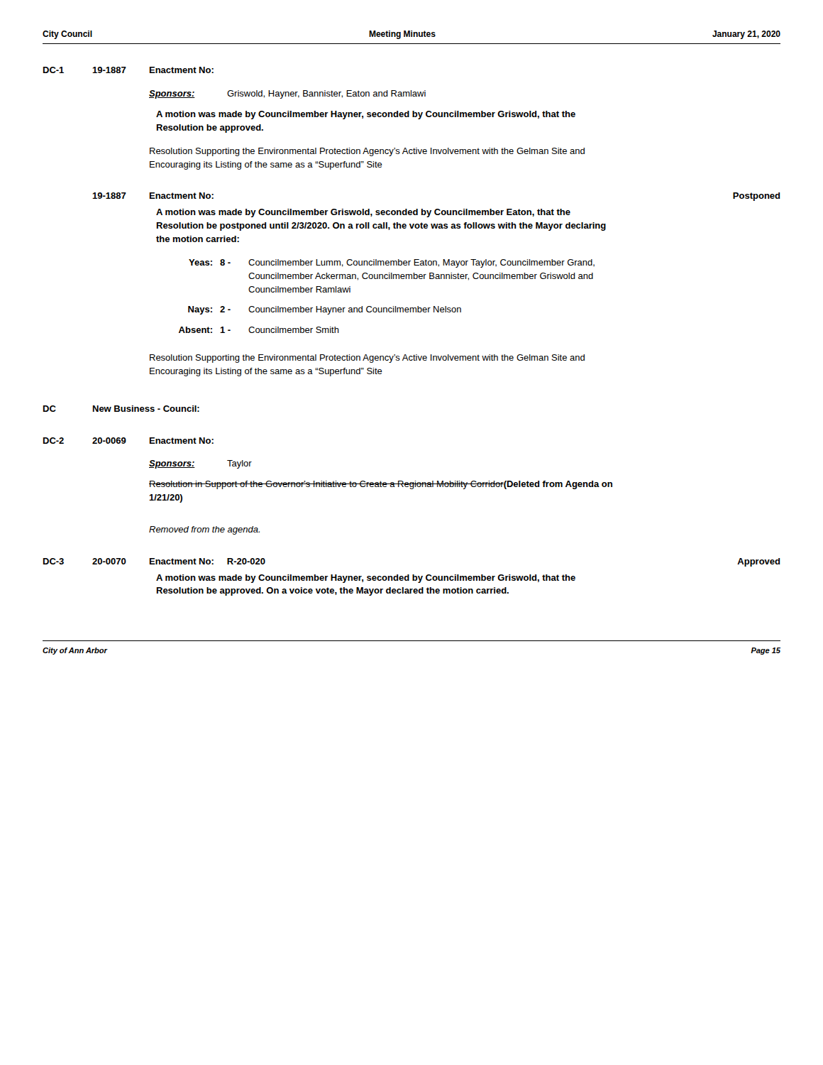City Council
Meeting Minutes
January 21, 2020
DC-1
19-1887
Enactment No:
Sponsors:
Griswold, Hayner, Bannister, Eaton and Ramlawi
A motion was made by Councilmember Hayner, seconded by Councilmember Griswold, that the Resolution be approved.
Resolution Supporting the Environmental Protection Agency’s Active Involvement with the Gelman Site and Encouraging its Listing of the same as a “Superfund” Site
19-1887
Enactment No: Postponed
A motion was made by Councilmember Griswold, seconded by Councilmember Eaton, that the Resolution be postponed until 2/3/2020. On a roll call, the vote was as follows with the Mayor declaring the motion carried:
Yeas:
8 -
Councilmember Lumm, Councilmember Eaton, Mayor Taylor, Councilmember Grand, Councilmember Ackerman, Councilmember Bannister, Councilmember Griswold and Councilmember Ramlawi
Nays:
2 -
Councilmember Hayner and Councilmember Nelson
Absent:
1 -
Councilmember Smith
Resolution Supporting the Environmental Protection Agency’s Active Involvement with the Gelman Site and Encouraging its Listing of the same as a “Superfund” Site
DC
New Business - Council:
DC-2
20-0069
Enactment No:
Sponsors:
Taylor
Resolution in Support of the Governor's Initiative to Create a Regional Mobility Corridor(Deleted from Agenda on 1/21/20)
Removed from the agenda.
DC-3
20-0070
Enactment No: R-20-020 Approved
A motion was made by Councilmember Hayner, seconded by Councilmember Griswold, that the Resolution be approved. On a voice vote, the Mayor declared the motion carried.
City of Ann Arbor
Page 15